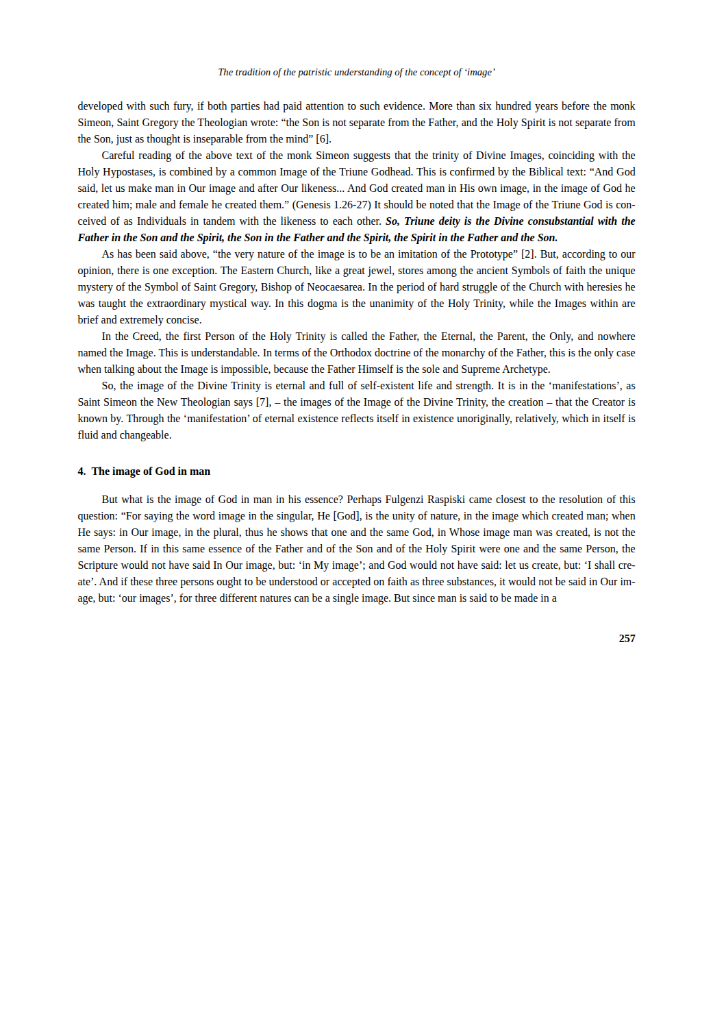The tradition of the patristic understanding of the concept of ‘image’
developed with such fury, if both parties had paid attention to such evidence. More than six hundred years before the monk Simeon, Saint Gregory the Theologian wrote: “the Son is not separate from the Father, and the Holy Spirit is not separate from the Son, just as thought is inseparable from the mind” [6].
Careful reading of the above text of the monk Simeon suggests that the trinity of Divine Images, coinciding with the Holy Hypostases, is combined by a common Image of the Triune Godhead. This is confirmed by the Biblical text: “And God said, let us make man in Our image and after Our likeness... And God created man in His own image, in the image of God he created him; male and female he created them.” (Genesis 1.26-27) It should be noted that the Image of the Triune God is conceived of as Individuals in tandem with the likeness to each other. So, Triune deity is the Divine consubstantial with the Father in the Son and the Spirit, the Son in the Father and the Spirit, the Spirit in the Father and the Son.
As has been said above, “the very nature of the image is to be an imitation of the Prototype” [2]. But, according to our opinion, there is one exception. The Eastern Church, like a great jewel, stores among the ancient Symbols of faith the unique mystery of the Symbol of Saint Gregory, Bishop of Neocaesarea. In the period of hard struggle of the Church with heresies he was taught the extraordinary mystical way. In this dogma is the unanimity of the Holy Trinity, while the Images within are brief and extremely concise.
In the Creed, the first Person of the Holy Trinity is called the Father, the Eternal, the Parent, the Only, and nowhere named the Image. This is understandable. In terms of the Orthodox doctrine of the monarchy of the Father, this is the only case when talking about the Image is impossible, because the Father Himself is the sole and Supreme Archetype.
So, the image of the Divine Trinity is eternal and full of self-existent life and strength. It is in the ‘manifestations’, as Saint Simeon the New Theologian says [7], – the images of the Image of the Divine Trinity, the creation – that the Creator is known by. Through the ‘manifestation’ of eternal existence reflects itself in existence unoriginally, relatively, which in itself is fluid and changeable.
4. The image of God in man
But what is the image of God in man in his essence? Perhaps Fulgenzi Raspiski came closest to the resolution of this question: “For saying the word image in the singular, He [God], is the unity of nature, in the image which created man; when He says: in Our image, in the plural, thus he shows that one and the same God, in Whose image man was created, is not the same Person. If in this same essence of the Father and of the Son and of the Holy Spirit were one and the same Person, the Scripture would not have said In Our image, but: ‘in My image’; and God would not have said: let us create, but: ‘I shall create’. And if these three persons ought to be understood or accepted on faith as three substances, it would not be said in Our image, but: ‘our images’, for three different natures can be a single image. But since man is said to be made in a
257